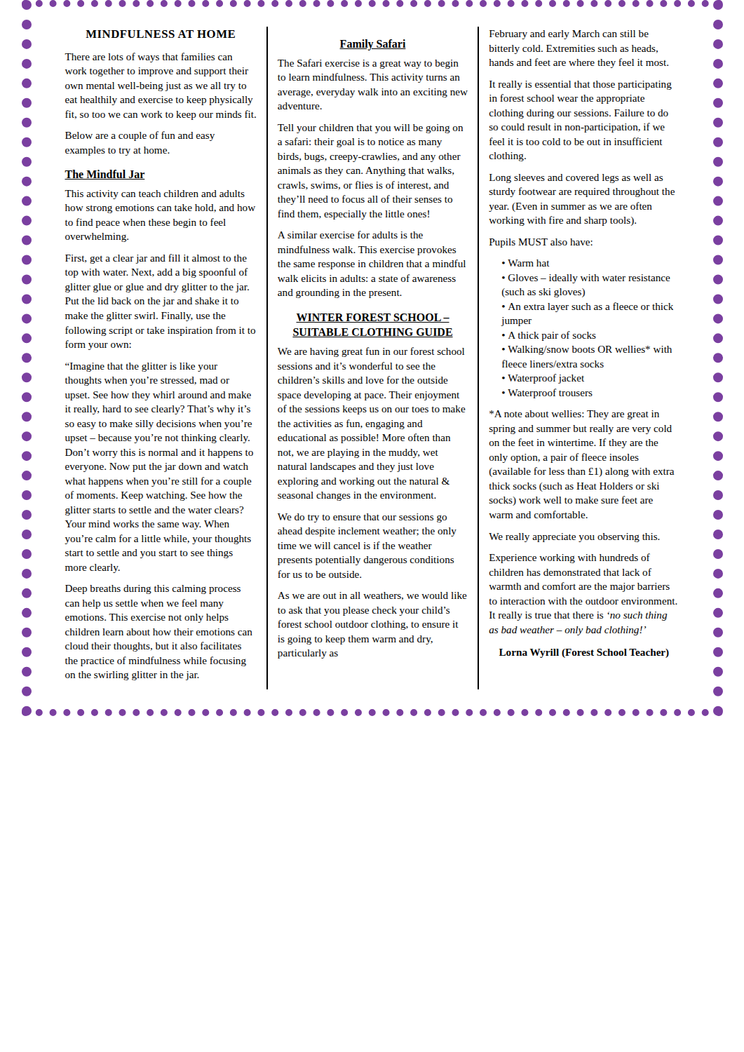MINDFULNESS AT HOME
There are lots of ways that families can work together to improve and support their own mental well-being just as we all try to eat healthily and exercise to keep physically fit, so too we can work to keep our minds fit.
Below are a couple of fun and easy examples to try at home.
The Mindful Jar
This activity can teach children and adults how strong emotions can take hold, and how to find peace when these begin to feel overwhelming.
First, get a clear jar and fill it almost to the top with water. Next, add a big spoonful of glitter glue or glue and dry glitter to the jar. Put the lid back on the jar and shake it to make the glitter swirl. Finally, use the following script or take inspiration from it to form your own:
“Imagine that the glitter is like your thoughts when you’re stressed, mad or upset. See how they whirl around and make it really, hard to see clearly? That’s why it’s so easy to make silly decisions when you’re upset – because you’re not thinking clearly. Don’t worry this is normal and it happens to everyone. Now put the jar down and watch what happens when you’re still for a couple of moments. Keep watching. See how the glitter starts to settle and the water clears? Your mind works the same way. When you’re calm for a little while, your thoughts start to settle and you start to see things more clearly.
Deep breaths during this calming process can help us settle when we feel many emotions. This exercise not only helps children learn about how their emotions can cloud their thoughts, but it also facilitates the practice of mindfulness while focusing on the swirling glitter in the jar.
Family Safari
The Safari exercise is a great way to begin to learn mindfulness. This activity turns an average, everyday walk into an exciting new adventure.
Tell your children that you will be going on a safari: their goal is to notice as many birds, bugs, creepy-crawlies, and any other animals as they can. Anything that walks, crawls, swims, or flies is of interest, and they’ll need to focus all of their senses to find them, especially the little ones!
A similar exercise for adults is the mindfulness walk. This exercise provokes the same response in children that a mindful walk elicits in adults: a state of awareness and grounding in the present.
WINTER FOREST SCHOOL – SUITABLE CLOTHING GUIDE
We are having great fun in our forest school sessions and it’s wonderful to see the children’s skills and love for the outside space developing at pace. Their enjoyment of the sessions keeps us on our toes to make the activities as fun, engaging and educational as possible! More often than not, we are playing in the muddy, wet natural landscapes and they just love exploring and working out the natural & seasonal changes in the environment.
We do try to ensure that our sessions go ahead despite inclement weather; the only time we will cancel is if the weather presents potentially dangerous conditions for us to be outside.
As we are out in all weathers, we would like to ask that you please check your child’s forest school outdoor clothing, to ensure it is going to keep them warm and dry, particularly as
February and early March can still be bitterly cold. Extremities such as heads, hands and feet are where they feel it most.
It really is essential that those participating in forest school wear the appropriate clothing during our sessions. Failure to do so could result in non-participation, if we feel it is too cold to be out in insufficient clothing.
Long sleeves and covered legs as well as sturdy footwear are required throughout the year. (Even in summer as we are often working with fire and sharp tools).
Pupils MUST also have:
Warm hat
Gloves – ideally with water resistance (such as ski gloves)
An extra layer such as a fleece or thick jumper
A thick pair of socks
Walking/snow boots OR wellies* with fleece liners/extra socks
Waterproof jacket
Waterproof trousers
*A note about wellies: They are great in spring and summer but really are very cold on the feet in wintertime. If they are the only option, a pair of fleece insoles (available for less than £1) along with extra thick socks (such as Heat Holders or ski socks) work well to make sure feet are warm and comfortable.
We really appreciate you observing this.
Experience working with hundreds of children has demonstrated that lack of warmth and comfort are the major barriers to interaction with the outdoor environment. It really is true that there is ‘no such thing as bad weather – only bad clothing!’
Lorna Wyrill (Forest School Teacher)